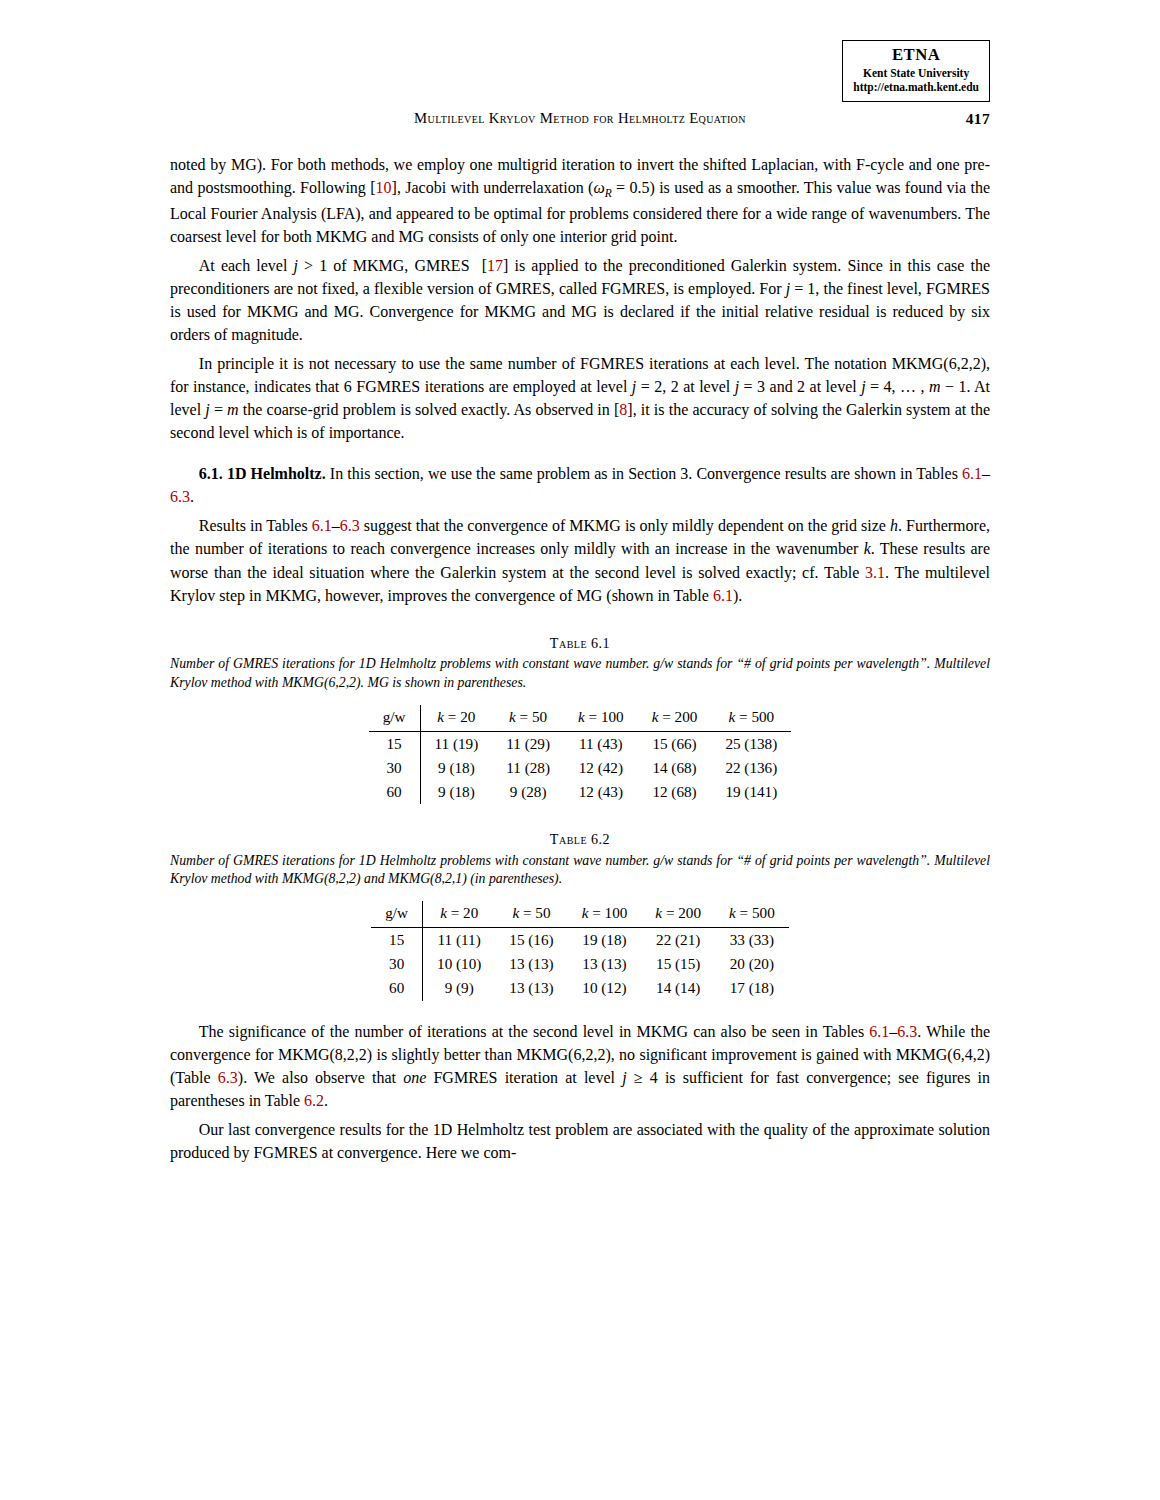ETNA
Kent State University
http://etna.math.kent.edu
Multilevel Krylov Method for Helmholtz Equation 417
noted by MG). For both methods, we employ one multigrid iteration to invert the shifted Laplacian, with F-cycle and one pre- and postsmoothing. Following [10], Jacobi with underrelaxation (ωR = 0.5) is used as a smoother. This value was found via the Local Fourier Analysis (LFA), and appeared to be optimal for problems considered there for a wide range of wavenumbers. The coarsest level for both MKMG and MG consists of only one interior grid point.
At each level j > 1 of MKMG, GMRES [17] is applied to the preconditioned Galerkin system. Since in this case the preconditioners are not fixed, a flexible version of GMRES, called FGMRES, is employed. For j = 1, the finest level, FGMRES is used for MKMG and MG. Convergence for MKMG and MG is declared if the initial relative residual is reduced by six orders of magnitude.
In principle it is not necessary to use the same number of FGMRES iterations at each level. The notation MKMG(6,2,2), for instance, indicates that 6 FGMRES iterations are employed at level j = 2, 2 at level j = 3 and 2 at level j = 4, … , m − 1. At level j = m the coarse-grid problem is solved exactly. As observed in [8], it is the accuracy of solving the Galerkin system at the second level which is of importance.
6.1. 1D Helmholtz. In this section, we use the same problem as in Section 3. Convergence results are shown in Tables 6.1–6.3.
Results in Tables 6.1–6.3 suggest that the convergence of MKMG is only mildly dependent on the grid size h. Furthermore, the number of iterations to reach convergence increases only mildly with an increase in the wavenumber k. These results are worse than the ideal situation where the Galerkin system at the second level is solved exactly; cf. Table 3.1. The multilevel Krylov step in MKMG, however, improves the convergence of MG (shown in Table 6.1).
Table 6.1
Number of GMRES iterations for 1D Helmholtz problems with constant wave number. g/w stands for “# of grid points per wavelength”. Multilevel Krylov method with MKMG(6,2,2). MG is shown in parentheses.
| g/w | k = 20 | k = 50 | k = 100 | k = 200 | k = 500 |
| --- | --- | --- | --- | --- | --- |
| 15 | 11 (19) | 11 (29) | 11 (43) | 15 (66) | 25 (138) |
| 30 | 9 (18) | 11 (28) | 12 (42) | 14 (68) | 22 (136) |
| 60 | 9 (18) | 9 (28) | 12 (43) | 12 (68) | 19 (141) |
Table 6.2
Number of GMRES iterations for 1D Helmholtz problems with constant wave number. g/w stands for “# of grid points per wavelength”. Multilevel Krylov method with MKMG(8,2,2) and MKMG(8,2,1) (in parentheses).
| g/w | k = 20 | k = 50 | k = 100 | k = 200 | k = 500 |
| --- | --- | --- | --- | --- | --- |
| 15 | 11 (11) | 15 (16) | 19 (18) | 22 (21) | 33 (33) |
| 30 | 10 (10) | 13 (13) | 13 (13) | 15 (15) | 20 (20) |
| 60 | 9 (9) | 13 (13) | 10 (12) | 14 (14) | 17 (18) |
The significance of the number of iterations at the second level in MKMG can also be seen in Tables 6.1–6.3. While the convergence for MKMG(8,2,2) is slightly better than MKMG(6,2,2), no significant improvement is gained with MKMG(6,4,2) (Table 6.3). We also observe that one FGMRES iteration at level j ≥ 4 is sufficient for fast convergence; see figures in parentheses in Table 6.2.
Our last convergence results for the 1D Helmholtz test problem are associated with the quality of the approximate solution produced by FGMRES at convergence. Here we com-